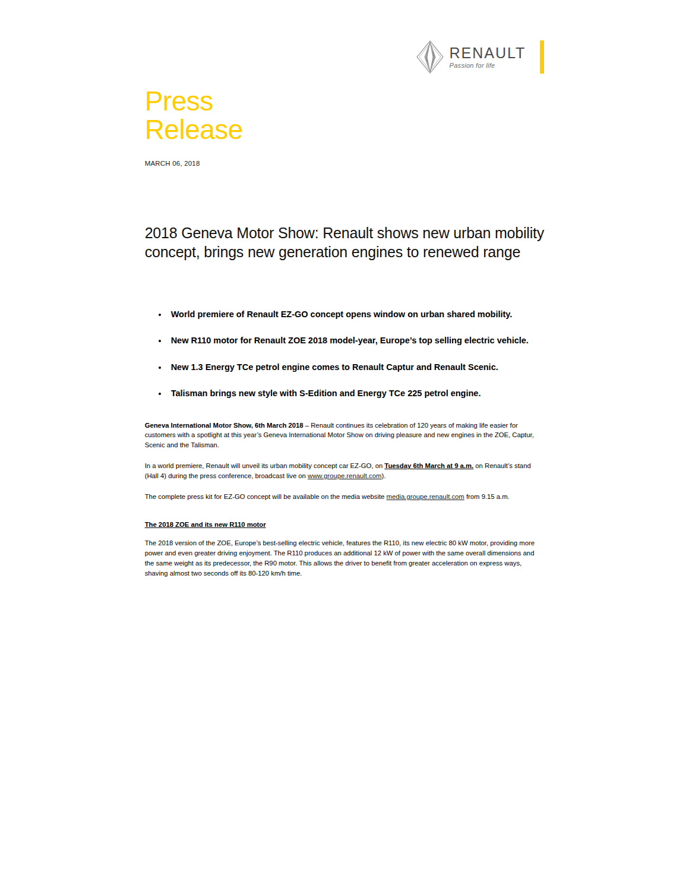RENAULT
Passion for life
Press
Release
MARCH 06, 2018
2018 Geneva Motor Show: Renault shows new urban mobility concept, brings new generation engines to renewed range
World premiere of Renault EZ-GO concept opens window on urban shared mobility.
New R110 motor for Renault ZOE 2018 model-year, Europe’s top selling electric vehicle.
New 1.3 Energy TCe petrol engine comes to Renault Captur and Renault Scenic.
Talisman brings new style with S-Edition and Energy TCe 225 petrol engine.
Geneva International Motor Show, 6th March 2018 – Renault continues its celebration of 120 years of making life easier for customers with a spotlight at this year’s Geneva International Motor Show on driving pleasure and new engines in the ZOE, Captur, Scenic and the Talisman.
In a world premiere, Renault will unveil its urban mobility concept car EZ-GO, on Tuesday 6th March at 9 a.m. on Renault’s stand (Hall 4) during the press conference, broadcast live on www.groupe.renault.com).
The complete press kit for EZ-GO concept will be available on the media website media.groupe.renault.com from 9.15 a.m.
The 2018 ZOE and its new R110 motor
The 2018 version of the ZOE, Europe’s best-selling electric vehicle, features the R110, its new electric 80 kW motor, providing more power and even greater driving enjoyment. The R110 produces an additional 12 kW of power with the same overall dimensions and the same weight as its predecessor, the R90 motor. This allows the driver to benefit from greater acceleration on express ways, shaving almost two seconds off its 80-120 km/h time.